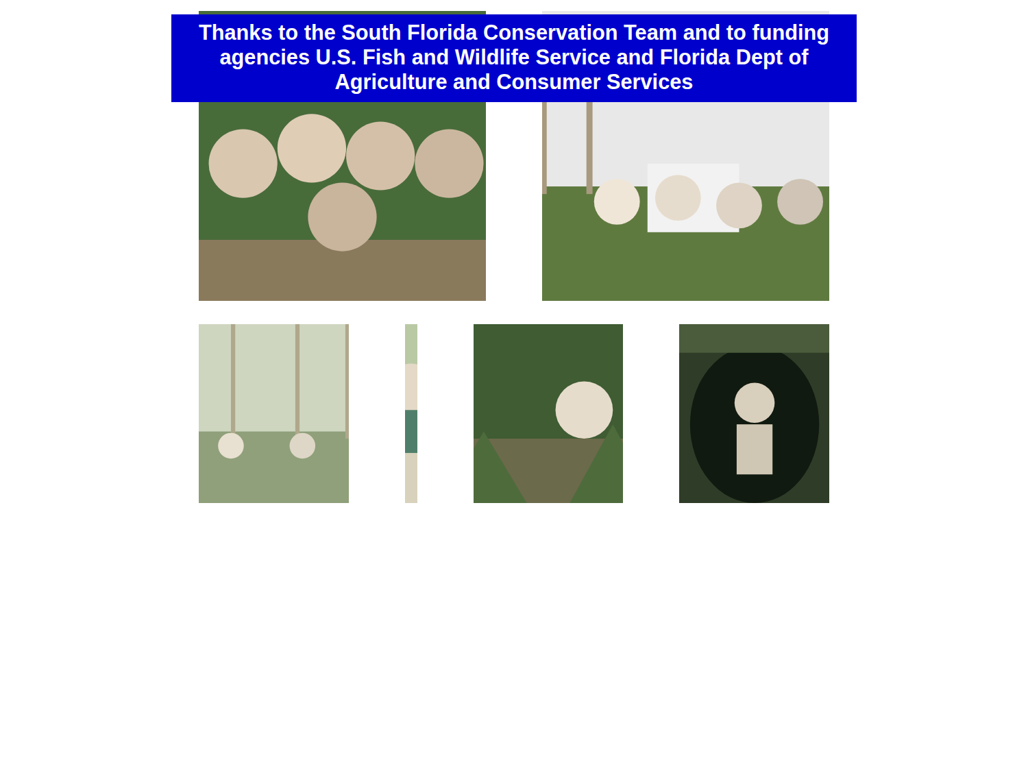Thanks to the South Florida Conservation Team and to funding agencies U.S. Fish and Wildlife Service and Florida Dept of Agriculture and Consumer Services